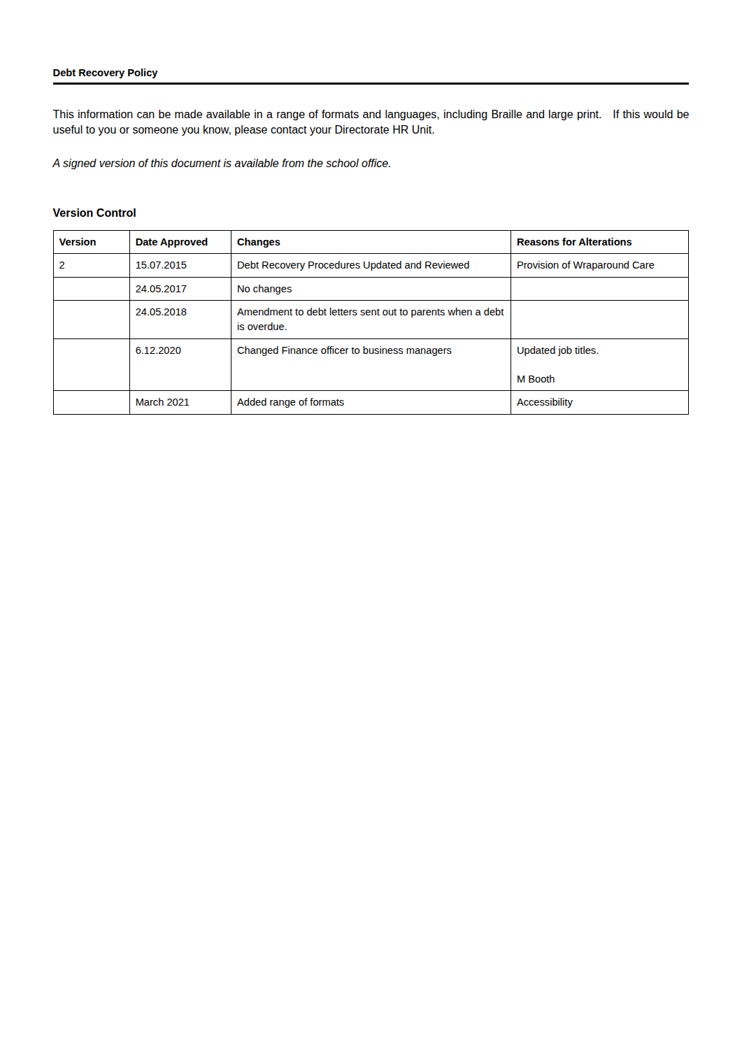Debt Recovery Policy
This information can be made available in a range of formats and languages, including Braille and large print. If this would be useful to you or someone you know, please contact your Directorate HR Unit.
A signed version of this document is available from the school office.
Version Control
| Version | Date Approved | Changes | Reasons for Alterations |
| --- | --- | --- | --- |
| 2 | 15.07.2015 | Debt Recovery Procedures Updated and Reviewed | Provision of Wraparound Care |
| | 24.05.2017 | No changes | |
| | 24.05.2018 | Amendment to debt letters sent out to parents when a debt is overdue. | |
| | 6.12.2020 | Changed Finance officer to business managers | Updated job titles. M Booth |
| | March 2021 | Added range of formats | Accessibility |